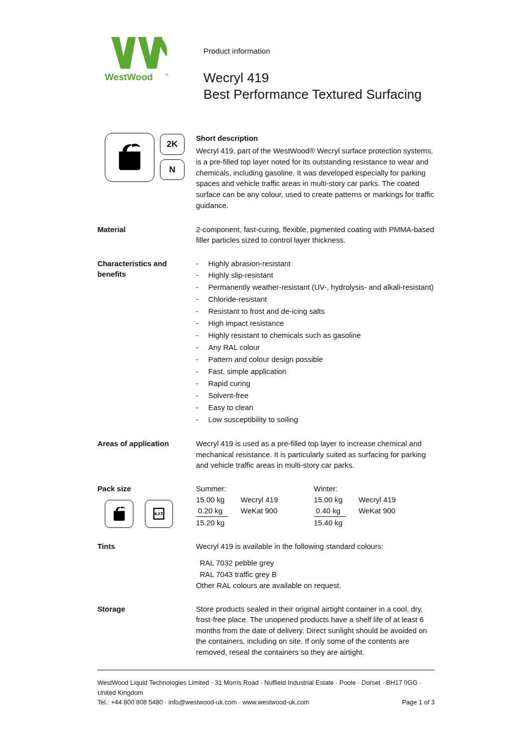WestWood ®
Product information
Wecryl 419
Best Performance Textured Surfacing
2K
N
Short description
Wecryl 419, part of the WestWood® Wecryl surface protection systems, is a pre-filled top layer noted for its outstanding resistance to wear and chemicals, including gasoline. It was developed especially for parking spaces and vehicle traffic areas in multi-story car parks. The coated surface can be any colour, used to create patterns or markings for traffic guidance.
Material
2-component, fast-curing, flexible, pigmented coating with PMMA-based filler particles sized to control layer thickness.
Characteristics and benefits
Highly abrasion-resistant
Highly slip-resistant
Permanently weather-resistant (UV-, hydrolysis- and alkali-resistant)
Chloride-resistant
Resistant to frost and de-icing salts
High impact resistance
Highly resistant to chemicals such as gasoline
Any RAL colour
Pattern and colour design possible
Fast, simple application
Rapid curing
Solvent-free
Easy to clean
Low susceptibility to soiling
Areas of application
Wecryl 419 is used as a pre-filled top layer to increase chemical and mechanical resistance. It is particularly suited as surfacing for parking and vehicle traffic areas in multi-story car parks.
Pack size
KAT
| Summer: | | Winter: | |
| 15.00 kg | Wecryl 419 | 15.00 kg | Wecryl 419 |
| 0.20 kg | WeKat 900 | 0.40 kg | WeKat 900 |
| 15.20 kg | | 15.40 kg | |
Tints
Wecryl 419 is available in the following standard colours:
RAL 7032 pebble grey
RAL 7043 traffic grey B
Other RAL colours are available on request.
Storage
Store products sealed in their original airtight container in a cool, dry, frost-free place. The unopened products have a shelf life of at least 6 months from the date of delivery. Direct sunlight should be avoided on the containers, including on site. If only some of the contents are removed, reseal the containers so they are airtight.
WestWood Liquid Technologies Limited · 31 Morris Road · Nuffield Industrial Estate · Poole · Dorset · BH17 0GG · United Kingdom
Tel.: +44 800 808 5480 · info@westwood-uk.com · www.westwood-uk.com
Page 1 of 3